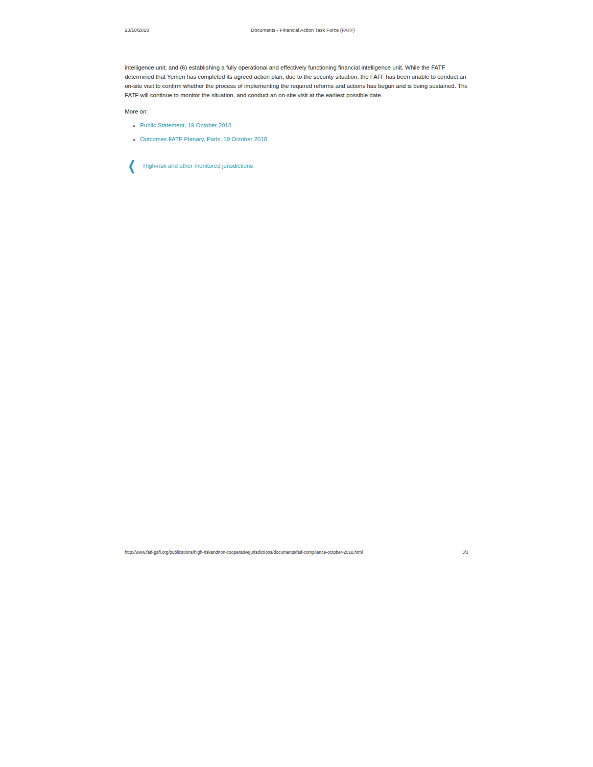23/10/2018 Documents - Financial Action Task Force (FATF)
intelligence unit; and (6) establishing a fully operational and effectively functioning financial intelligence unit. While the FATF determined that Yemen has completed its agreed action plan, due to the security situation, the FATF has been unable to conduct an on-site visit to confirm whether the process of implementing the required reforms and actions has begun and is being sustained. The FATF will continue to monitor the situation, and conduct an on-site visit at the earliest possible date.
More on:
Public Statement, 19 October 2018
Outcomes FATF Plenary, Paris, 19 October 2018
❮ High-risk and other monitored jurisdictions
http://www.fatf-gafi.org/publications/high-riskandnon-cooperativejurisdictions/documents/fatf-compliance-october-2018.html 3/3